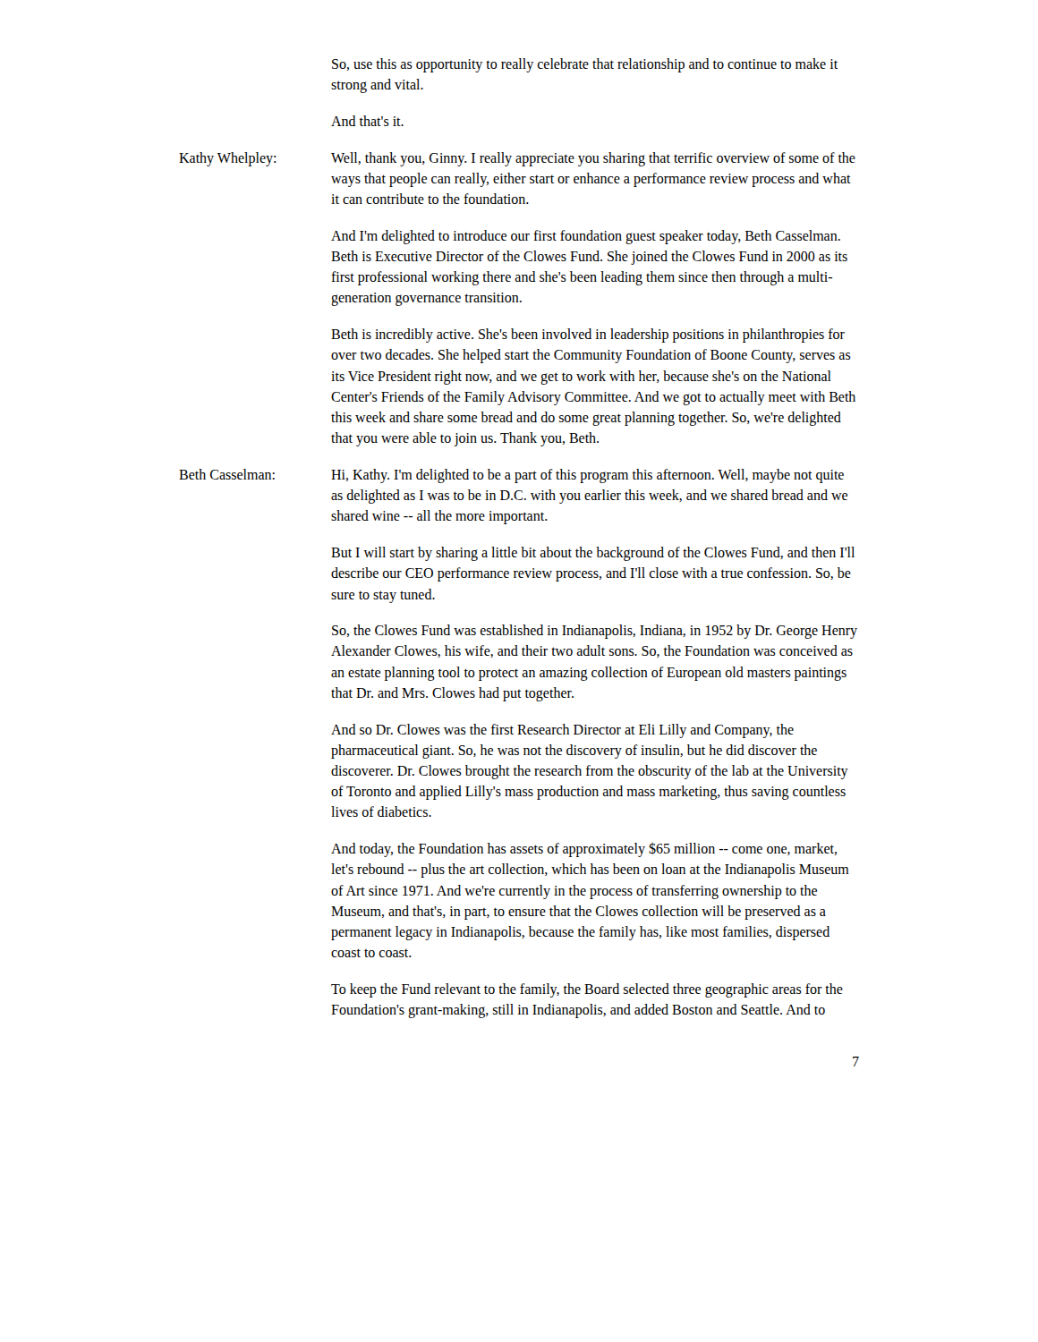So, use this as opportunity to really celebrate that relationship and to continue to make it strong and vital.
And that's it.
Kathy Whelpley:
Well, thank you, Ginny. I really appreciate you sharing that terrific overview of some of the ways that people can really, either start or enhance a performance review process and what it can contribute to the foundation.
And I'm delighted to introduce our first foundation guest speaker today, Beth Casselman. Beth is Executive Director of the Clowes Fund. She joined the Clowes Fund in 2000 as its first professional working there and she's been leading them since then through a multi-generation governance transition.
Beth is incredibly active. She's been involved in leadership positions in philanthropies for over two decades. She helped start the Community Foundation of Boone County, serves as its Vice President right now, and we get to work with her, because she's on the National Center's Friends of the Family Advisory Committee. And we got to actually meet with Beth this week and share some bread and do some great planning together. So, we're delighted that you were able to join us. Thank you, Beth.
Beth Casselman:
Hi, Kathy. I'm delighted to be a part of this program this afternoon. Well, maybe not quite as delighted as I was to be in D.C. with you earlier this week, and we shared bread and we shared wine -- all the more important.
But I will start by sharing a little bit about the background of the Clowes Fund, and then I'll describe our CEO performance review process, and I'll close with a true confession. So, be sure to stay tuned.
So, the Clowes Fund was established in Indianapolis, Indiana, in 1952 by Dr. George Henry Alexander Clowes, his wife, and their two adult sons. So, the Foundation was conceived as an estate planning tool to protect an amazing collection of European old masters paintings that Dr. and Mrs. Clowes had put together.
And so Dr. Clowes was the first Research Director at Eli Lilly and Company, the pharmaceutical giant. So, he was not the discovery of insulin, but he did discover the discoverer. Dr. Clowes brought the research from the obscurity of the lab at the University of Toronto and applied Lilly's mass production and mass marketing, thus saving countless lives of diabetics.
And today, the Foundation has assets of approximately $65 million -- come one, market, let's rebound -- plus the art collection, which has been on loan at the Indianapolis Museum of Art since 1971. And we're currently in the process of transferring ownership to the Museum, and that's, in part, to ensure that the Clowes collection will be preserved as a permanent legacy in Indianapolis, because the family has, like most families, dispersed coast to coast.
To keep the Fund relevant to the family, the Board selected three geographic areas for the Foundation's grant-making, still in Indianapolis, and added Boston and Seattle. And to
7